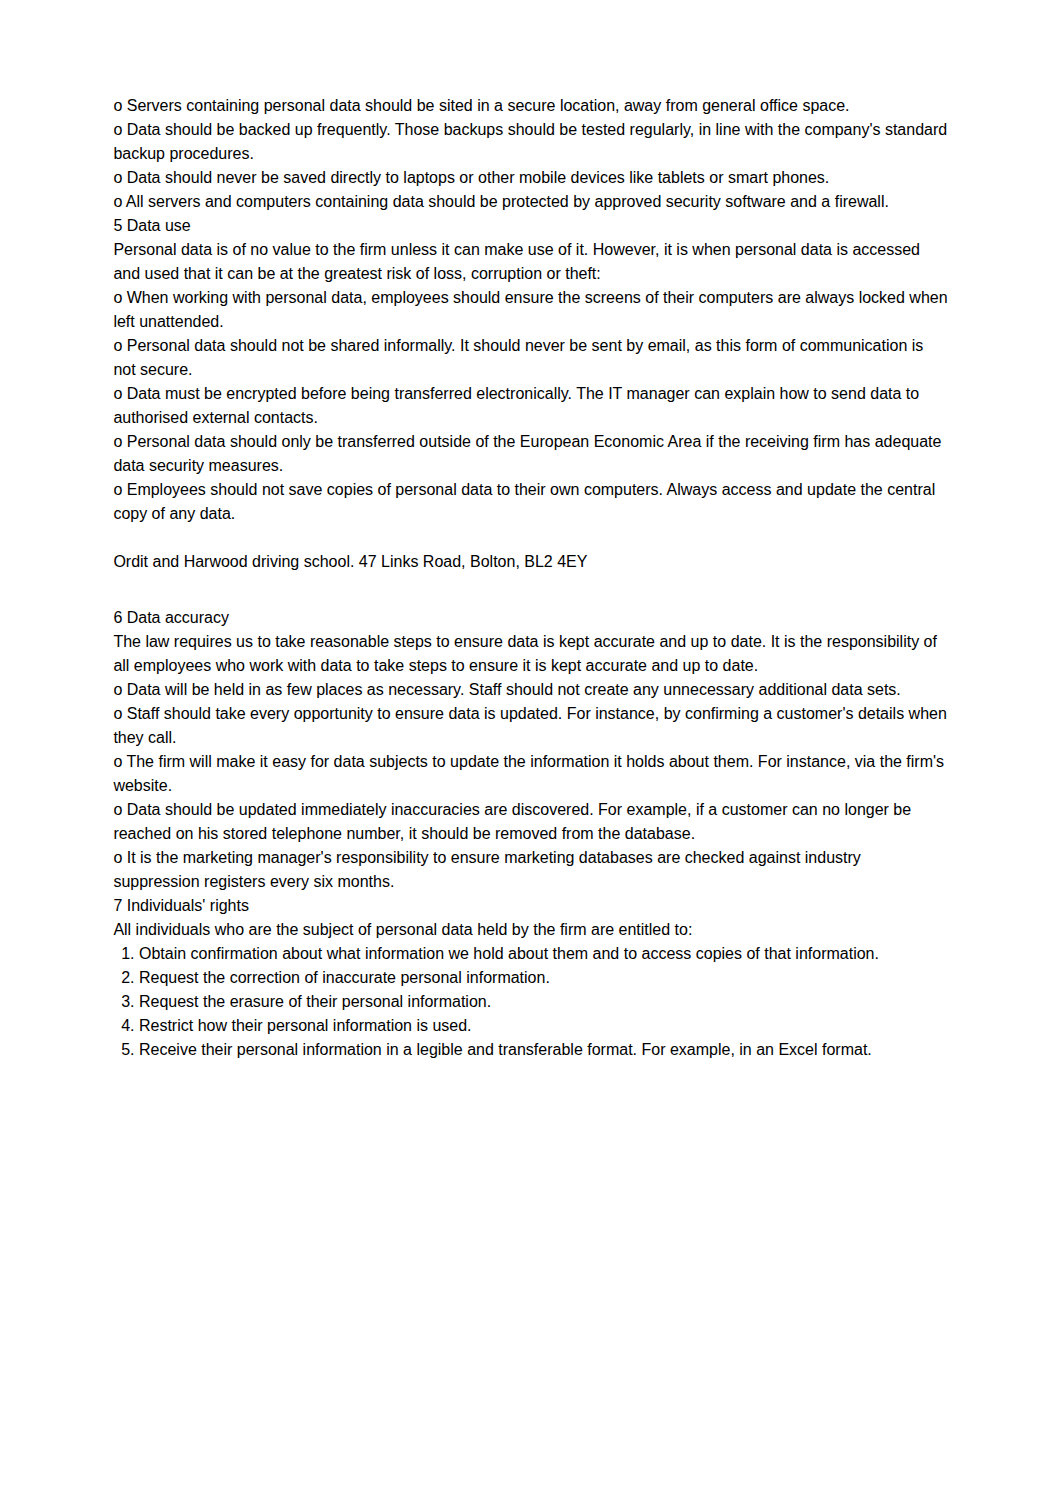o Servers containing personal data should be sited in a secure location, away from general office space.
o Data should be backed up frequently. Those backups should be tested regularly, in line with the company's standard backup procedures.
o Data should never be saved directly to laptops or other mobile devices like tablets or smart phones.
o All servers and computers containing data should be protected by approved security software and a firewall.
5 Data use
Personal data is of no value to the firm unless it can make use of it. However, it is when personal data is accessed and used that it can be at the greatest risk of loss, corruption or theft:
o When working with personal data, employees should ensure the screens of their computers are always locked when left unattended.
o Personal data should not be shared informally. It should never be sent by email, as this form of communication is not secure.
o Data must be encrypted before being transferred electronically. The IT manager can explain how to send data to authorised external contacts.
o Personal data should only be transferred outside of the European Economic Area if the receiving firm has adequate data security measures.
o Employees should not save copies of personal data to their own computers. Always access and update the central copy of any data.
Ordit and Harwood driving school. 47 Links Road, Bolton, BL2 4EY
6 Data accuracy
The law requires us to take reasonable steps to ensure data is kept accurate and up to date. It is the responsibility of all employees who work with data to take steps to ensure it is kept accurate and up to date.
o Data will be held in as few places as necessary. Staff should not create any unnecessary additional data sets.
o Staff should take every opportunity to ensure data is updated. For instance, by confirming a customer's details when they call.
o The firm will make it easy for data subjects to update the information it holds about them. For instance, via the firm's website.
o Data should be updated immediately inaccuracies are discovered. For example, if a customer can no longer be reached on his stored telephone number, it should be removed from the database.
o It is the marketing manager's responsibility to ensure marketing databases are checked against industry suppression registers every six months.
7 Individuals' rights
All individuals who are the subject of personal data held by the firm are entitled to:
Obtain confirmation about what information we hold about them and to access copies of that information.
Request the correction of inaccurate personal information.
Request the erasure of their personal information.
Restrict how their personal information is used.
Receive their personal information in a legible and transferable format. For example, in an Excel format.